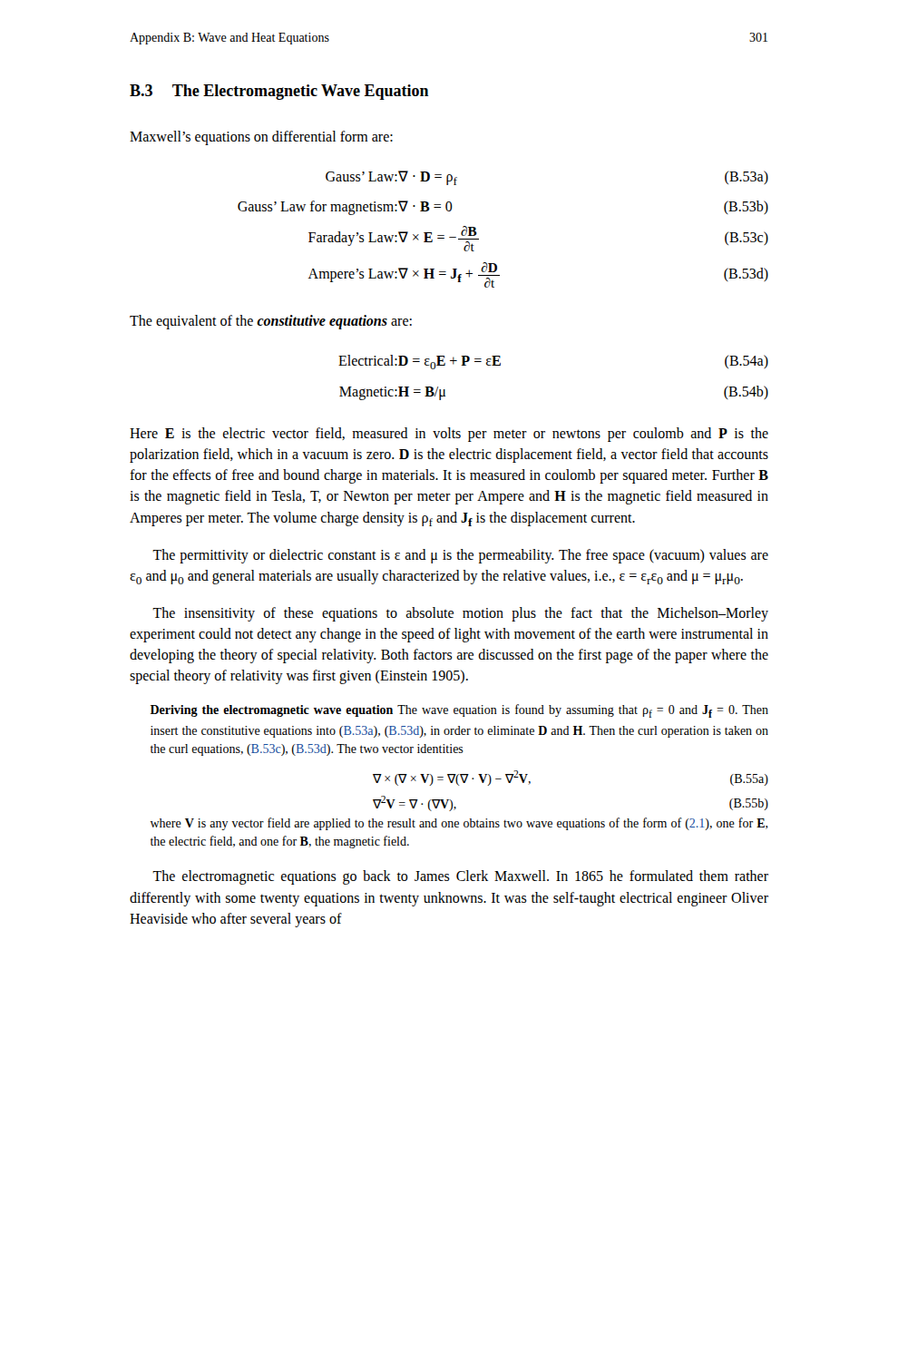Appendix B: Wave and Heat Equations 301
B.3 The Electromagnetic Wave Equation
Maxwell’s equations on differential form are:
| Gauss’ Law: | ∇ · D = ρ f | (B.53a) |
| Gauss’ Law for magnetism: | ∇ · B = 0 | (B.53b) |
| Faraday’s Law: | ∇ × E = − ∂ B ∂t | (B.53c) |
| Ampere’s Law: | ∇ × H = J f + ∂ D ∂t | (B.53d) |
The equivalent of the constitutive equations are:
| Electrical: | D = ε 0 E + P = ε E | (B.54a) |
| Magnetic: | H = B /μ | (B.54b) |
Here E is the electric vector field, measured in volts per meter or newtons per coulomb and P is the polarization field, which in a vacuum is zero. D is the electric displacement field, a vector field that accounts for the effects of free and bound charge in materials. It is measured in coulomb per squared meter. Further B is the magnetic field in Tesla, T, or Newton per meter per Ampere and H is the magnetic field measured in Amperes per meter. The volume charge density is ρf and Jf is the displacement current.
The permittivity or dielectric constant is ε and μ is the permeability. The free space (vacuum) values are ε0 and μ0 and general materials are usually characterized by the relative values, i.e., ε = εrε0 and μ = μrμ0.
The insensitivity of these equations to absolute motion plus the fact that the Michelson–Morley experiment could not detect any change in the speed of light with movement of the earth were instrumental in developing the theory of special relativity. Both factors are discussed on the first page of the paper where the special theory of relativity was first given (Einstein 1905).
Deriving the electromagnetic wave equation The wave equation is found by assuming that ρf = 0 and Jf = 0. Then insert the constitutive equations into (B.53a), (B.53d), in order to eliminate D and H. Then the curl operation is taken on the curl equations, (B.53c), (B.53d). The two vector identities
| | ∇ × (∇ × V ) = ∇(∇ · V ) − ∇ 2 V , | (B.55a) |
| | ∇ 2 V = ∇ · (∇ V ), | (B.55b) |
where V is any vector field are applied to the result and one obtains two wave equations of the form of (2.1), one for E, the electric field, and one for B, the magnetic field.
The electromagnetic equations go back to James Clerk Maxwell. In 1865 he formulated them rather differently with some twenty equations in twenty unknowns. It was the self-taught electrical engineer Oliver Heaviside who after several years of